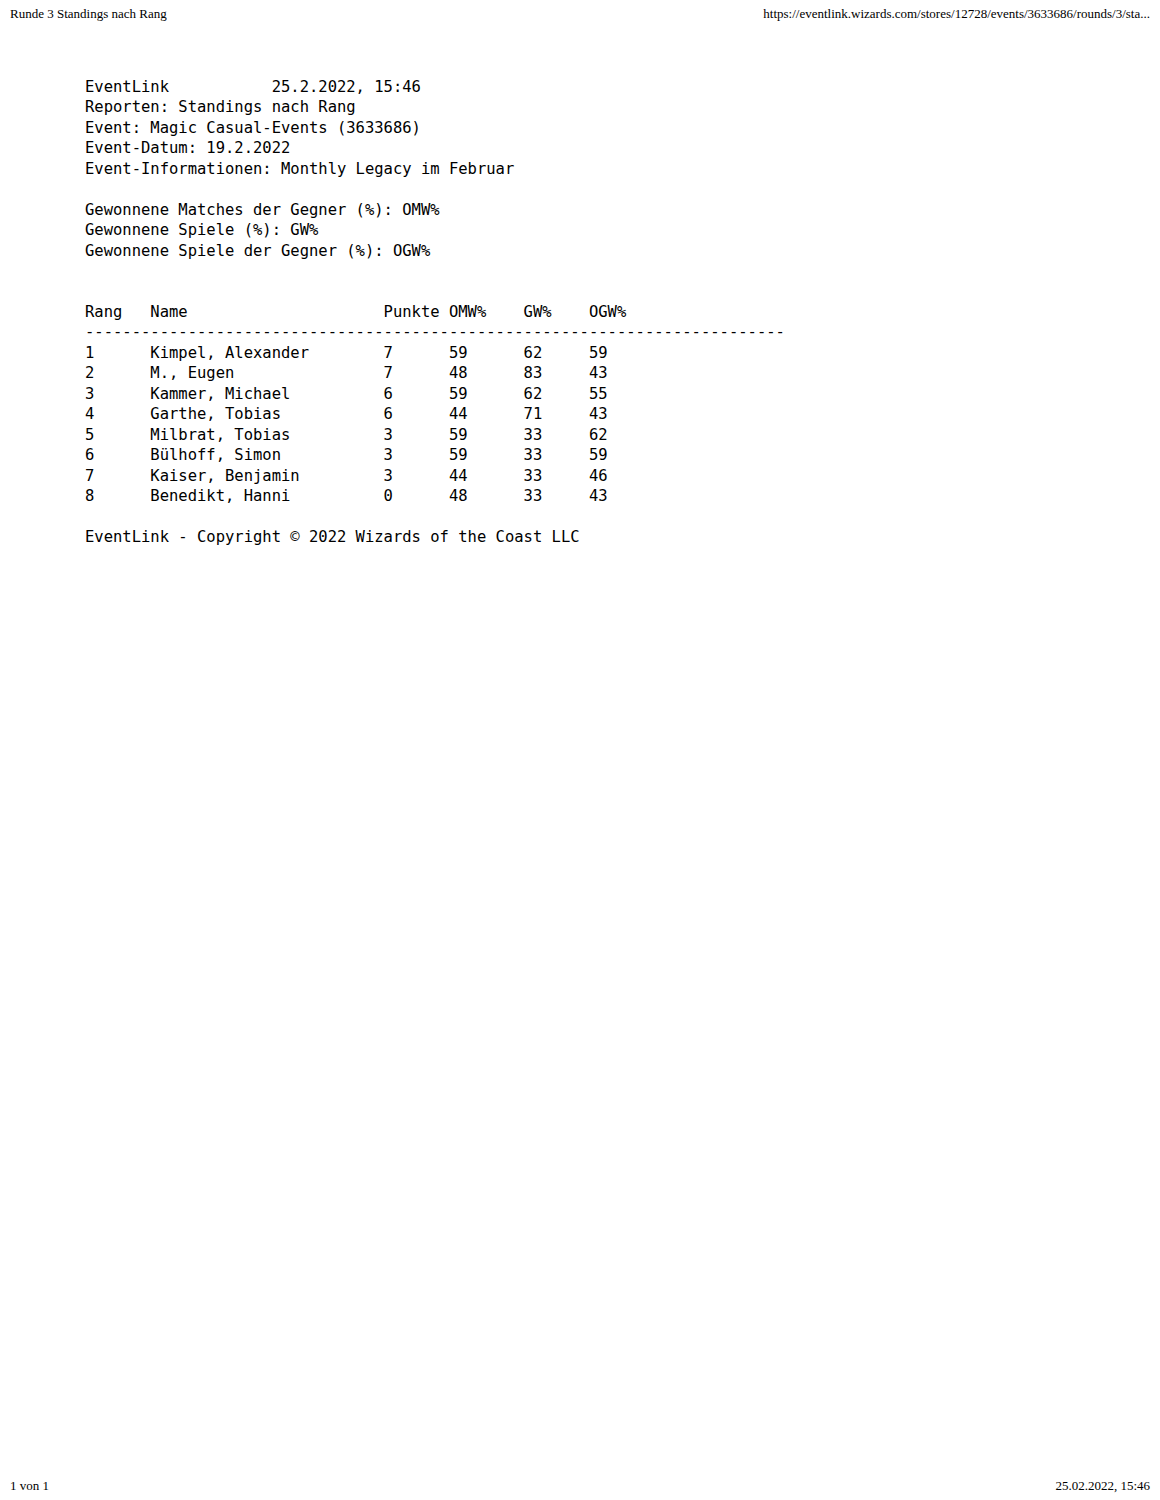Runde 3 Standings nach Rang
https://eventlink.wizards.com/stores/12728/events/3633686/rounds/3/sta...
EventLink           25.2.2022, 15:46
Reporten: Standings nach Rang
Event: Magic Casual-Events (3633686)
Event-Datum: 19.2.2022
Event-Informationen: Monthly Legacy im Februar

Gewonnene Matches der Gegner (%): OMW%
Gewonnene Spiele (%): GW%
Gewonnene Spiele der Gegner (%): OGW%


Rang   Name                     Punkte OMW%    GW%    OGW%
---------------------------------------------------------------------------
1      Kimpel, Alexander        7      59      62     59
2      M., Eugen                7      48      83     43
3      Kammer, Michael          6      59      62     55
4      Garthe, Tobias           6      44      71     43
5      Milbrat, Tobias          3      59      33     62
6      Bülhoff, Simon           3      59      33     59
7      Kaiser, Benjamin         3      44      33     46
8      Benedikt, Hanni          0      48      33     43

EventLink - Copyright © 2022 Wizards of the Coast LLC
1 von 1
25.02.2022, 15:46